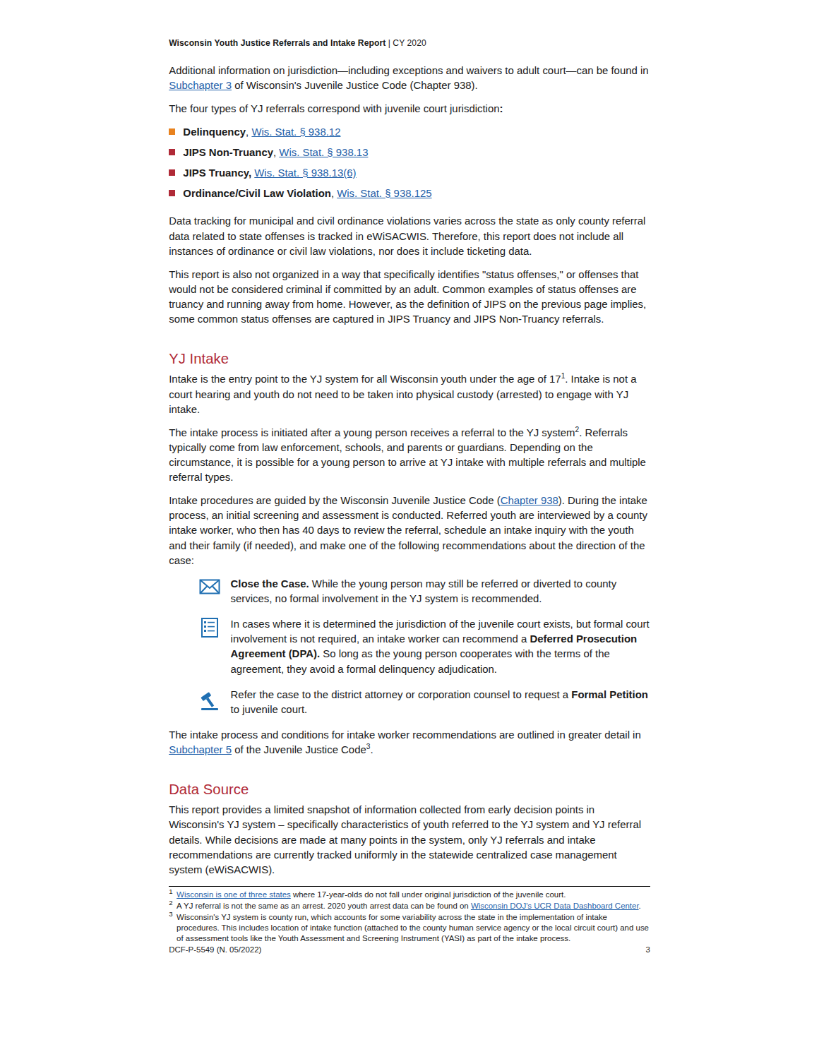Wisconsin Youth Justice Referrals and Intake Report | CY 2020
Additional information on jurisdiction—including exceptions and waivers to adult court—can be found in Subchapter 3 of Wisconsin's Juvenile Justice Code (Chapter 938).
The four types of YJ referrals correspond with juvenile court jurisdiction:
Delinquency, Wis. Stat. § 938.12
JIPS Non-Truancy, Wis. Stat. § 938.13
JIPS Truancy, Wis. Stat. § 938.13(6)
Ordinance/Civil Law Violation, Wis. Stat. § 938.125
Data tracking for municipal and civil ordinance violations varies across the state as only county referral data related to state offenses is tracked in eWiSACWIS. Therefore, this report does not include all instances of ordinance or civil law violations, nor does it include ticketing data.
This report is also not organized in a way that specifically identifies "status offenses," or offenses that would not be considered criminal if committed by an adult. Common examples of status offenses are truancy and running away from home. However, as the definition of JIPS on the previous page implies, some common status offenses are captured in JIPS Truancy and JIPS Non-Truancy referrals.
YJ Intake
Intake is the entry point to the YJ system for all Wisconsin youth under the age of 171. Intake is not a court hearing and youth do not need to be taken into physical custody (arrested) to engage with YJ intake.
The intake process is initiated after a young person receives a referral to the YJ system2. Referrals typically come from law enforcement, schools, and parents or guardians. Depending on the circumstance, it is possible for a young person to arrive at YJ intake with multiple referrals and multiple referral types.
Intake procedures are guided by the Wisconsin Juvenile Justice Code (Chapter 938). During the intake process, an initial screening and assessment is conducted. Referred youth are interviewed by a county intake worker, who then has 40 days to review the referral, schedule an intake inquiry with the youth and their family (if needed), and make one of the following recommendations about the direction of the case:
Close the Case. While the young person may still be referred or diverted to county services, no formal involvement in the YJ system is recommended.
In cases where it is determined the jurisdiction of the juvenile court exists, but formal court involvement is not required, an intake worker can recommend a Deferred Prosecution Agreement (DPA). So long as the young person cooperates with the terms of the agreement, they avoid a formal delinquency adjudication.
Refer the case to the district attorney or corporation counsel to request a Formal Petition to juvenile court.
The intake process and conditions for intake worker recommendations are outlined in greater detail in Subchapter 5 of the Juvenile Justice Code3.
Data Source
This report provides a limited snapshot of information collected from early decision points in Wisconsin's YJ system – specifically characteristics of youth referred to the YJ system and YJ referral details. While decisions are made at many points in the system, only YJ referrals and intake recommendations are currently tracked uniformly in the statewide centralized case management system (eWiSACWIS).
Wisconsin is one of three states where 17-year-olds do not fall under original jurisdiction of the juvenile court.
A YJ referral is not the same as an arrest. 2020 youth arrest data can be found on Wisconsin DOJ's UCR Data Dashboard Center.
Wisconsin's YJ system is county run, which accounts for some variability across the state in the implementation of intake procedures. This includes location of intake function (attached to the county human service agency or the local circuit court) and use of assessment tools like the Youth Assessment and Screening Instrument (YASI) as part of the intake process.
DCF-P-5549 (N. 05/2022) 3